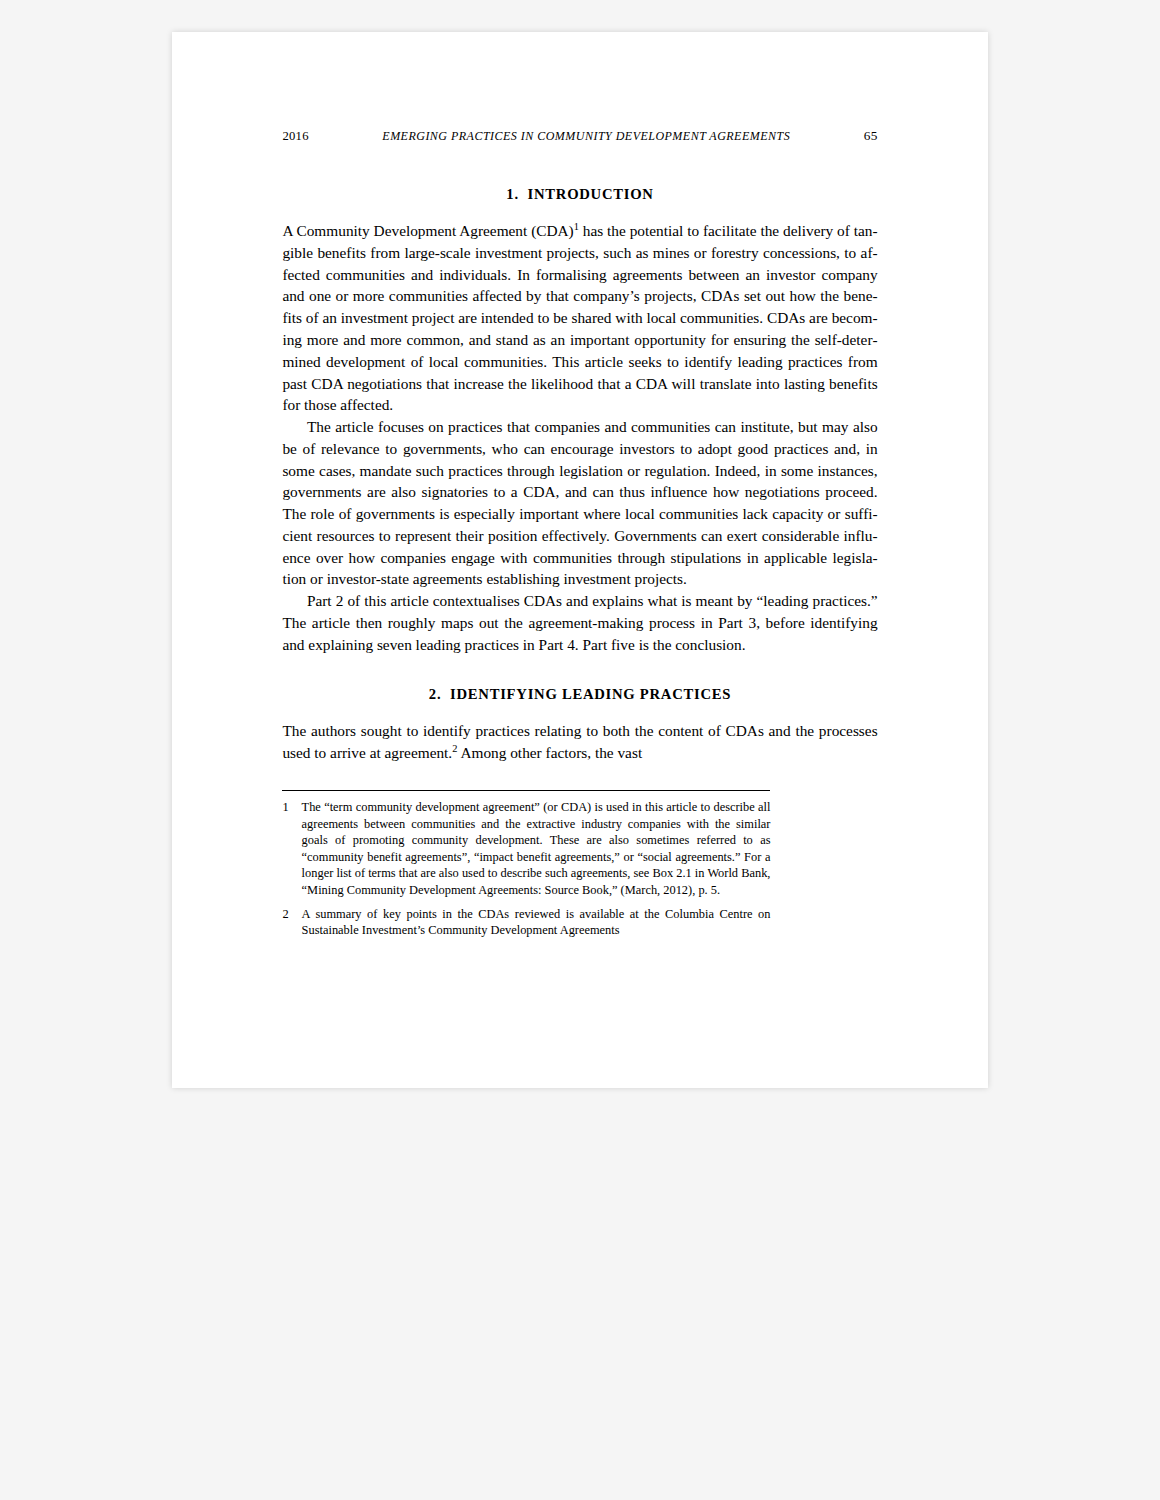2016 Emerging Practices in Community Development Agreements 65
1. INTRODUCTION
A Community Development Agreement (CDA)1 has the potential to facilitate the delivery of tangible benefits from large-scale investment projects, such as mines or forestry concessions, to affected communities and individuals. In formalising agreements between an investor company and one or more communities affected by that company’s projects, CDAs set out how the benefits of an investment project are intended to be shared with local communities. CDAs are becoming more and more common, and stand as an important opportunity for ensuring the self-determined development of local communities. This article seeks to identify leading practices from past CDA negotiations that increase the likelihood that a CDA will translate into lasting benefits for those affected.
The article focuses on practices that companies and communities can institute, but may also be of relevance to governments, who can encourage investors to adopt good practices and, in some cases, mandate such practices through legislation or regulation. Indeed, in some instances, governments are also signatories to a CDA, and can thus influence how negotiations proceed. The role of governments is especially important where local communities lack capacity or sufficient resources to represent their position effectively. Governments can exert considerable influence over how companies engage with communities through stipulations in applicable legislation or investor-state agreements establishing investment projects.
Part 2 of this article contextualises CDAs and explains what is meant by “leading practices.” The article then roughly maps out the agreement-making process in Part 3, before identifying and explaining seven leading practices in Part 4. Part five is the conclusion.
2. IDENTIFYING LEADING PRACTICES
The authors sought to identify practices relating to both the content of CDAs and the processes used to arrive at agreement.2 Among other factors, the vast
1 The “term community development agreement” (or CDA) is used in this article to describe all agreements between communities and the extractive industry companies with the similar goals of promoting community development. These are also sometimes referred to as “community benefit agreements”, “impact benefit agreements,” or “social agreements.” For a longer list of terms that are also used to describe such agreements, see Box 2.1 in World Bank, “Mining Community Development Agreements: Source Book,” (March, 2012), p. 5.
2 A summary of key points in the CDAs reviewed is available at the Columbia Centre on Sustainable Investment’s Community Development Agreements